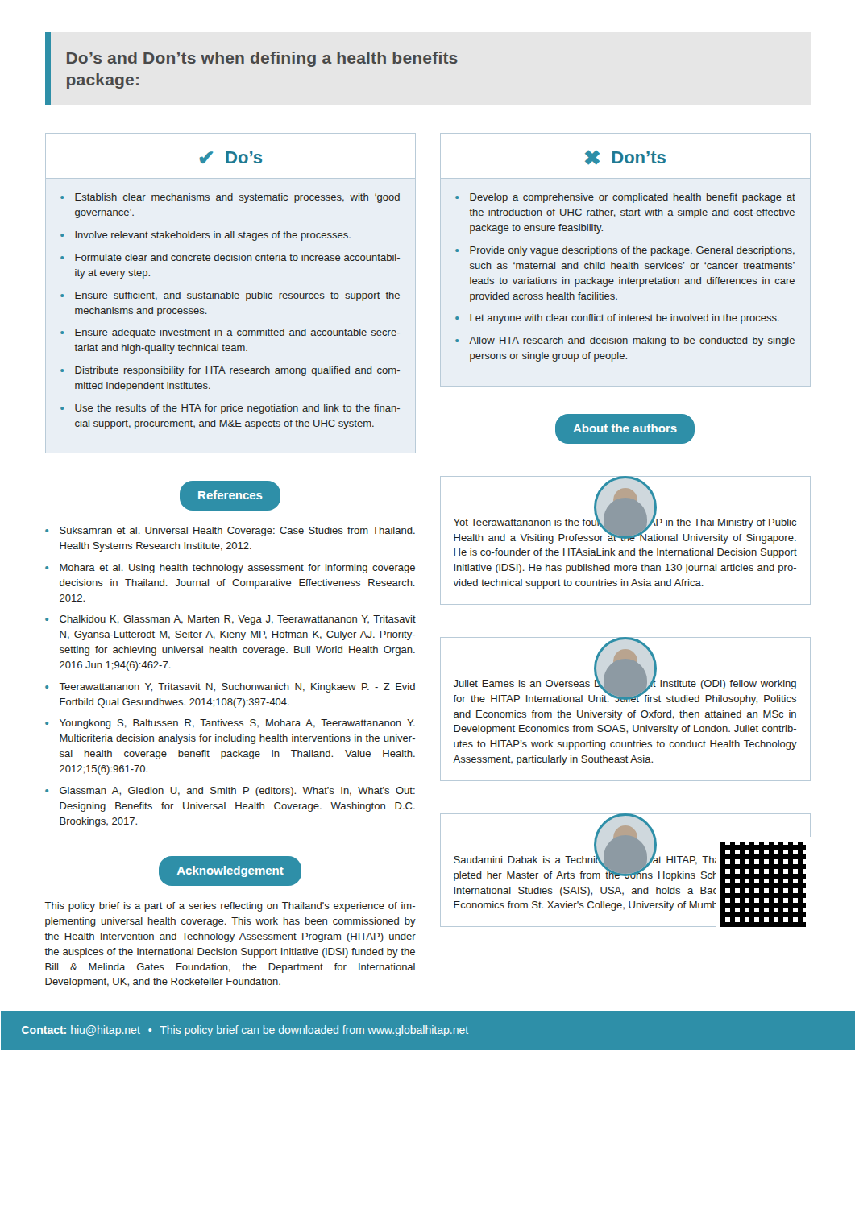Do’s and Don’ts when defining a health benefits
package:
✔ Do’s
Establish clear mechanisms and systematic processes, with ‘good governance’.
Involve relevant stakeholders in all stages of the processes.
Formulate clear and concrete decision criteria to increase accountability at every step.
Ensure sufficient, and sustainable public resources to support the mechanisms and processes.
Ensure adequate investment in a committed and accountable secretariat and high-quality technical team.
Distribute responsibility for HTA research among qualified and committed independent institutes.
Use the results of the HTA for price negotiation and link to the financial support, procurement, and M&E aspects of the UHC system.
References
Suksamran et al. Universal Health Coverage: Case Studies from Thailand. Health Systems Research Institute, 2012.
Mohara et al. Using health technology assessment for informing coverage decisions in Thailand. Journal of Comparative Effectiveness Research. 2012.
Chalkidou K, Glassman A, Marten R, Vega J, Teerawattananon Y, Tritasavit N, Gyansa-Lutterodt M, Seiter A, Kieny MP, Hofman K, Culyer AJ. Priority-setting for achieving universal health coverage. Bull World Health Organ. 2016 Jun 1;94(6):462-7.
Teerawattananon Y, Tritasavit N, Suchonwanich N, Kingkaew P. - Z Evid Fortbild Qual Gesundhwes. 2014;108(7):397-404.
Youngkong S, Baltussen R, Tantivess S, Mohara A, Teerawattananon Y. Multicriteria decision analysis for including health interventions in the universal health coverage benefit package in Thailand. Value Health. 2012;15(6):961-70.
Glassman A, Giedion U, and Smith P (editors). What's In, What's Out: Designing Benefits for Universal Health Coverage. Washington D.C. Brookings, 2017.
Acknowledgement
This policy brief is a part of a series reflecting on Thailand's experience of implementing universal health coverage. This work has been commissioned by the Health Intervention and Technology Assessment Program (HITAP) under the auspices of the International Decision Support Initiative (iDSI) funded by the Bill & Melinda Gates Foundation, the Department for International Development, UK, and the Rockefeller Foundation.
✖ Don’ts
Develop a comprehensive or complicated health benefit package at the introduction of UHC rather, start with a simple and cost-effective package to ensure feasibility.
Provide only vague descriptions of the package. General descriptions, such as ‘maternal and child health services’ or ‘cancer treatments’ leads to variations in package interpretation and differences in care provided across health facilities.
Let anyone with clear conflict of interest be involved in the process.
Allow HTA research and decision making to be conducted by single persons or single group of people.
About the authors
Yot Teerawattananon is the founder of HITAP in the Thai Ministry of Public Health and a Visiting Professor at the National University of Singapore. He is co-founder of the HTAsiaLink and the International Decision Support Initiative (iDSI). He has published more than 130 journal articles and provided technical support to countries in Asia and Africa.
Juliet Eames is an Overseas Development Institute (ODI) fellow working for the HITAP International Unit. Juliet first studied Philosophy, Politics and Economics from the University of Oxford, then attained an MSc in Development Economics from SOAS, University of London. Juliet contributes to HITAP’s work supporting countries to conduct Health Technology Assessment, particularly in Southeast Asia.
Saudamini Dabak is a Technical Advisor at HITAP, Thailand. She completed her Master of Arts from the Johns Hopkins School of Advanced International Studies (SAIS), USA, and holds a Bachelor of Arts in Economics from St. Xavier's College, University of Mumbai, India.
Contact: hiu@hitap.net • This policy brief can be downloaded from www.globalhitap.net